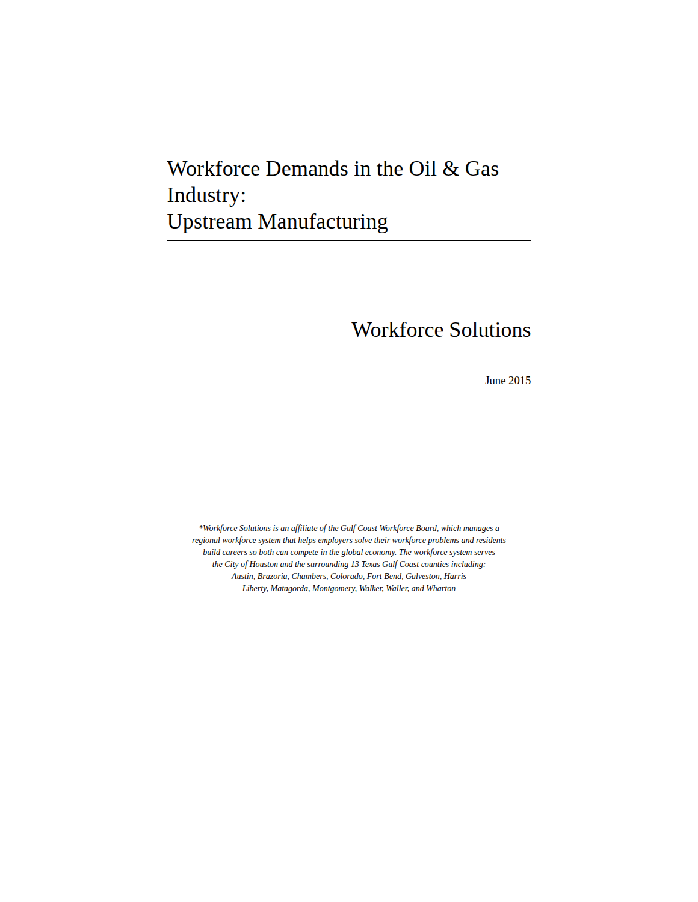Workforce Demands in the Oil & Gas Industry:
Upstream Manufacturing
Workforce Solutions
June 2015
*Workforce Solutions is an affiliate of the Gulf Coast Workforce Board, which manages a
regional workforce system that helps employers solve their workforce problems and residents
build careers so both can compete in the global economy. The workforce system serves
the City of Houston and the surrounding 13 Texas Gulf Coast counties including:
Austin, Brazoria, Chambers, Colorado, Fort Bend, Galveston, Harris
Liberty, Matagorda, Montgomery, Walker, Waller, and Wharton